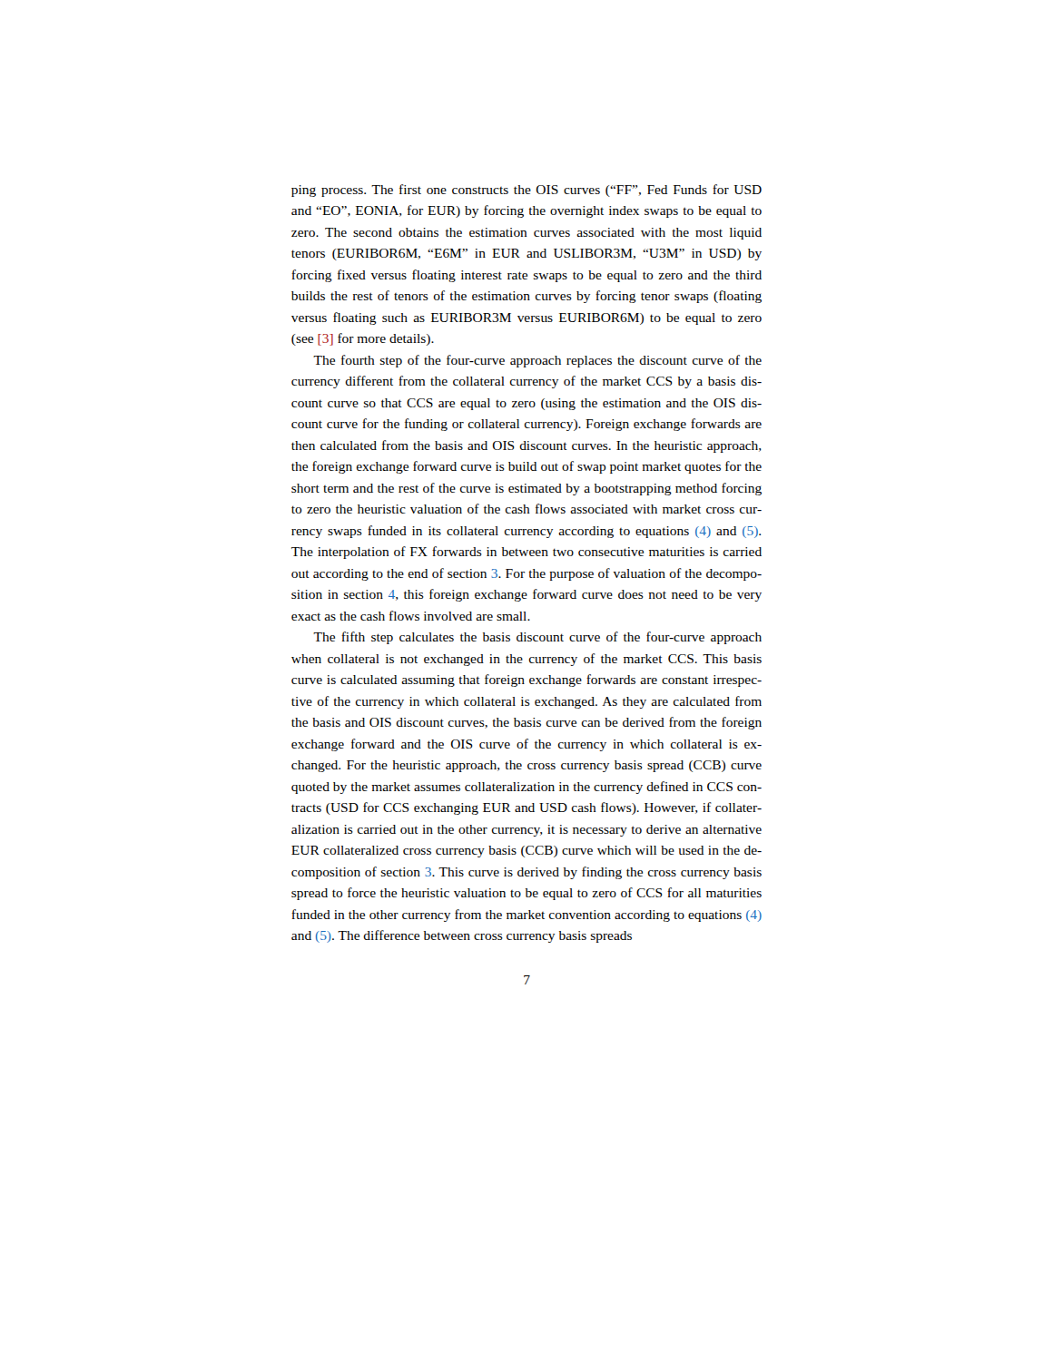ping process. The first one constructs the OIS curves (“FF”, Fed Funds for USD and “EO”, EONIA, for EUR) by forcing the overnight index swaps to be equal to zero. The second obtains the estimation curves associated with the most liquid tenors (EURIBOR6M, “E6M” in EUR and USLIBOR3M, “U3M” in USD) by forcing fixed versus floating interest rate swaps to be equal to zero and the third builds the rest of tenors of the estimation curves by forcing tenor swaps (floating versus floating such as EURIBOR3M versus EURIBOR6M) to be equal to zero (see [3] for more details).
The fourth step of the four-curve approach replaces the discount curve of the currency different from the collateral currency of the market CCS by a basis discount curve so that CCS are equal to zero (using the estimation and the OIS discount curve for the funding or collateral currency). Foreign exchange forwards are then calculated from the basis and OIS discount curves. In the heuristic approach, the foreign exchange forward curve is build out of swap point market quotes for the short term and the rest of the curve is estimated by a bootstrapping method forcing to zero the heuristic valuation of the cash flows associated with market cross currency swaps funded in its collateral currency according to equations (4) and (5). The interpolation of FX forwards in between two consecutive maturities is carried out according to the end of section 3. For the purpose of valuation of the decomposition in section 4, this foreign exchange forward curve does not need to be very exact as the cash flows involved are small.
The fifth step calculates the basis discount curve of the four-curve approach when collateral is not exchanged in the currency of the market CCS. This basis curve is calculated assuming that foreign exchange forwards are constant irrespective of the currency in which collateral is exchanged. As they are calculated from the basis and OIS discount curves, the basis curve can be derived from the foreign exchange forward and the OIS curve of the currency in which collateral is exchanged. For the heuristic approach, the cross currency basis spread (CCB) curve quoted by the market assumes collateralization in the currency defined in CCS contracts (USD for CCS exchanging EUR and USD cash flows). However, if collateralization is carried out in the other currency, it is necessary to derive an alternative EUR collateralized cross currency basis (CCB) curve which will be used in the decomposition of section 3. This curve is derived by finding the cross currency basis spread to force the heuristic valuation to be equal to zero of CCS for all maturities funded in the other currency from the market convention according to equations (4) and (5). The difference between cross currency basis spreads
7